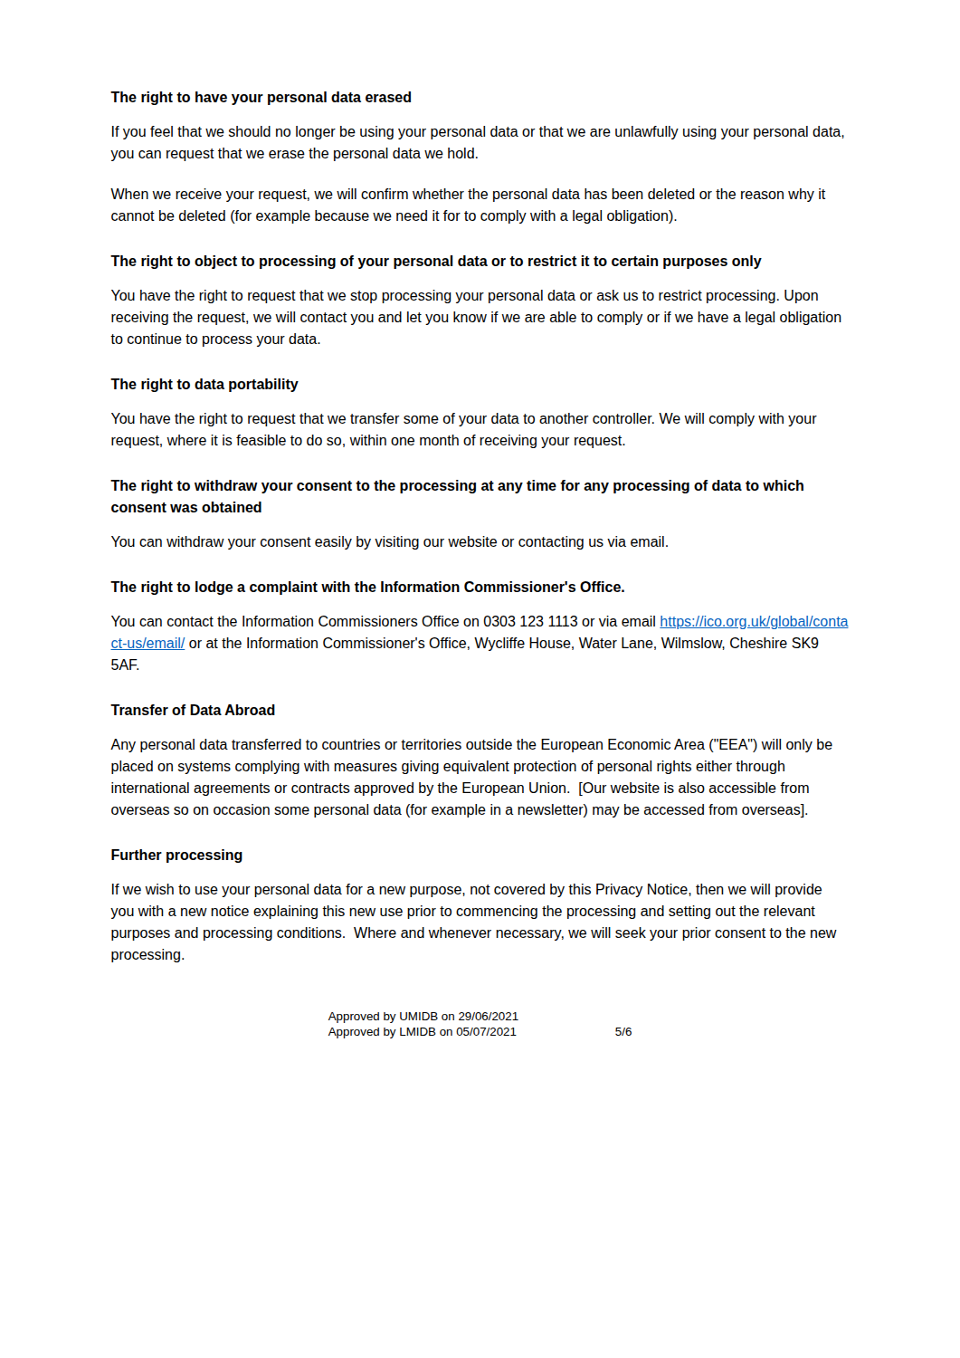The right to have your personal data erased
If you feel that we should no longer be using your personal data or that we are unlawfully using your personal data, you can request that we erase the personal data we hold.
When we receive your request, we will confirm whether the personal data has been deleted or the reason why it cannot be deleted (for example because we need it for to comply with a legal obligation).
The right to object to processing of your personal data or to restrict it to certain purposes only
You have the right to request that we stop processing your personal data or ask us to restrict processing. Upon receiving the request, we will contact you and let you know if we are able to comply or if we have a legal obligation to continue to process your data.
The right to data portability
You have the right to request that we transfer some of your data to another controller. We will comply with your request, where it is feasible to do so, within one month of receiving your request.
The right to withdraw your consent to the processing at any time for any processing of data to which consent was obtained
You can withdraw your consent easily by visiting our website or contacting us via email.
The right to lodge a complaint with the Information Commissioner's Office.
You can contact the Information Commissioners Office on 0303 123 1113 or via email https://ico.org.uk/global/contact-us/email/ or at the Information Commissioner's Office, Wycliffe House, Water Lane, Wilmslow, Cheshire SK9 5AF.
Transfer of Data Abroad
Any personal data transferred to countries or territories outside the European Economic Area ("EEA") will only be placed on systems complying with measures giving equivalent protection of personal rights either through international agreements or contracts approved by the European Union. [Our website is also accessible from overseas so on occasion some personal data (for example in a newsletter) may be accessed from overseas].
Further processing
If we wish to use your personal data for a new purpose, not covered by this Privacy Notice, then we will provide you with a new notice explaining this new use prior to commencing the processing and setting out the relevant purposes and processing conditions. Where and whenever necessary, we will seek your prior consent to the new processing.
Approved by UMIDB on 29/06/2021
Approved by LMIDB on 05/07/2021
5/6